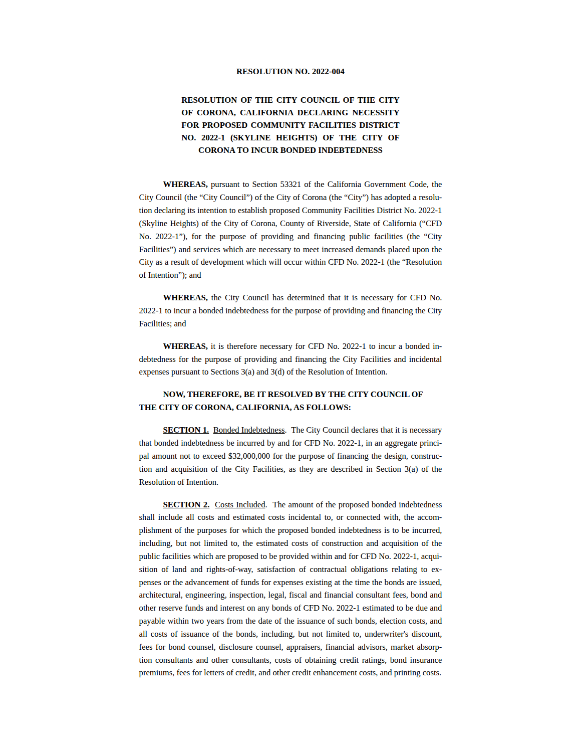RESOLUTION NO. 2022-004
RESOLUTION OF THE CITY COUNCIL OF THE CITY OF CORONA, CALIFORNIA DECLARING NECESSITY FOR PROPOSED COMMUNITY FACILITIES DISTRICT NO. 2022-1 (SKYLINE HEIGHTS) OF THE CITY OF CORONA TO INCUR BONDED INDEBTEDNESS
WHEREAS, pursuant to Section 53321 of the California Government Code, the City Council (the “City Council”) of the City of Corona (the “City”) has adopted a resolution declaring its intention to establish proposed Community Facilities District No. 2022-1 (Skyline Heights) of the City of Corona, County of Riverside, State of California (“CFD No. 2022-1”), for the purpose of providing and financing public facilities (the “City Facilities”) and services which are necessary to meet increased demands placed upon the City as a result of development which will occur within CFD No. 2022-1 (the “Resolution of Intention”); and
WHEREAS, the City Council has determined that it is necessary for CFD No. 2022-1 to incur a bonded indebtedness for the purpose of providing and financing the City Facilities; and
WHEREAS, it is therefore necessary for CFD No. 2022-1 to incur a bonded indebtedness for the purpose of providing and financing the City Facilities and incidental expenses pursuant to Sections 3(a) and 3(d) of the Resolution of Intention.
NOW, THEREFORE, BE IT RESOLVED BY THE CITY COUNCIL OF THE CITY OF CORONA, CALIFORNIA, AS FOLLOWS:
SECTION 1. Bonded Indebtedness. The City Council declares that it is necessary that bonded indebtedness be incurred by and for CFD No. 2022-1, in an aggregate principal amount not to exceed $32,000,000 for the purpose of financing the design, construction and acquisition of the City Facilities, as they are described in Section 3(a) of the Resolution of Intention.
SECTION 2. Costs Included. The amount of the proposed bonded indebtedness shall include all costs and estimated costs incidental to, or connected with, the accomplishment of the purposes for which the proposed bonded indebtedness is to be incurred, including, but not limited to, the estimated costs of construction and acquisition of the public facilities which are proposed to be provided within and for CFD No. 2022-1, acquisition of land and rights-of-way, satisfaction of contractual obligations relating to expenses or the advancement of funds for expenses existing at the time the bonds are issued, architectural, engineering, inspection, legal, fiscal and financial consultant fees, bond and other reserve funds and interest on any bonds of CFD No. 2022-1 estimated to be due and payable within two years from the date of the issuance of such bonds, election costs, and all costs of issuance of the bonds, including, but not limited to, underwriter's discount, fees for bond counsel, disclosure counsel, appraisers, financial advisors, market absorption consultants and other consultants, costs of obtaining credit ratings, bond insurance premiums, fees for letters of credit, and other credit enhancement costs, and printing costs.